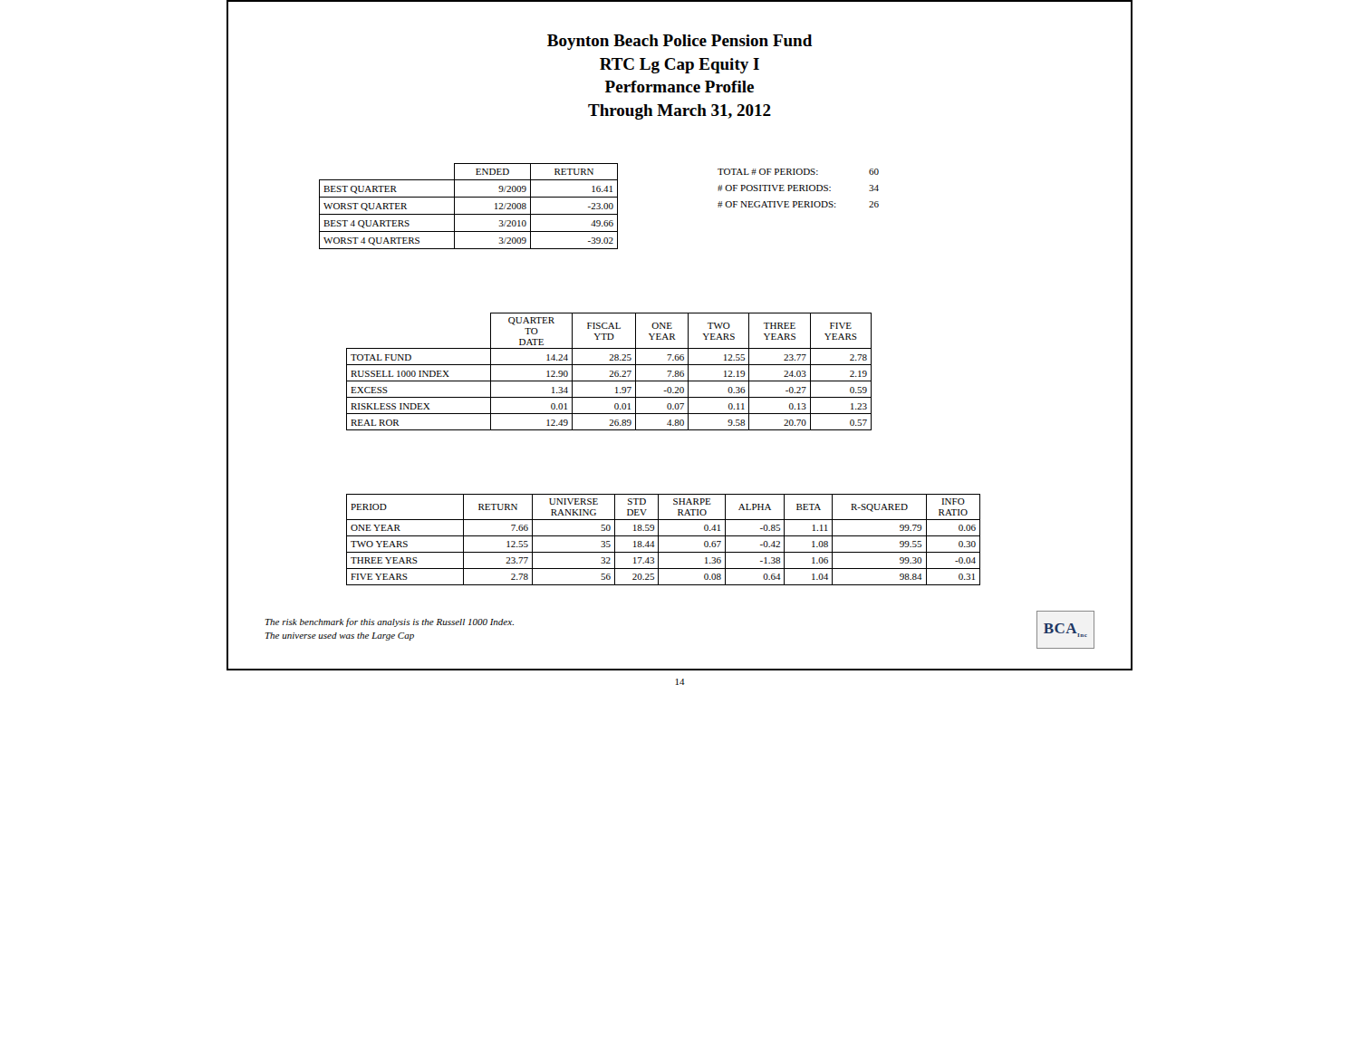Boynton Beach Police Pension Fund
RTC Lg Cap Equity I
Performance Profile
Through March 31, 2012
| | ENDED | RETURN |
| BEST QUARTER | 9/2009 | 16.41 |
| WORST QUARTER | 12/2008 | -23.00 |
| BEST 4 QUARTERS | 3/2010 | 49.66 |
| WORST 4 QUARTERS | 3/2009 | -39.02 |
| TOTAL # OF PERIODS: | 60 |
| # OF POSITIVE PERIODS: | 34 |
| # OF NEGATIVE PERIODS: | 26 |
| | QUARTER TO DATE | FISCAL YTD | ONE YEAR | TWO YEARS | THREE YEARS | FIVE YEARS |
| --- | --- | --- | --- | --- | --- | --- |
| TOTAL FUND | 14.24 | 28.25 | 7.66 | 12.55 | 23.77 | 2.78 |
| RUSSELL 1000 INDEX | 12.90 | 26.27 | 7.86 | 12.19 | 24.03 | 2.19 |
| EXCESS | 1.34 | 1.97 | -0.20 | 0.36 | -0.27 | 0.59 |
| RISKLESS INDEX | 0.01 | 0.01 | 0.07 | 0.11 | 0.13 | 1.23 |
| REAL ROR | 12.49 | 26.89 | 4.80 | 9.58 | 20.70 | 0.57 |
| PERIOD | RETURN | UNIVERSE RANKING | STD DEV | SHARPE RATIO | ALPHA | BETA | R-SQUARED | INFO RATIO |
| --- | --- | --- | --- | --- | --- | --- | --- | --- |
| ONE YEAR | 7.66 | 50 | 18.59 | 0.41 | -0.85 | 1.11 | 99.79 | 0.06 |
| TWO YEARS | 12.55 | 35 | 18.44 | 0.67 | -0.42 | 1.08 | 99.55 | 0.30 |
| THREE YEARS | 23.77 | 32 | 17.43 | 1.36 | -1.38 | 1.06 | 99.30 | -0.04 |
| FIVE YEARS | 2.78 | 56 | 20.25 | 0.08 | 0.64 | 1.04 | 98.84 | 0.31 |
The risk benchmark for this analysis is the Russell 1000 Index.
The universe used was the Large Cap
BCAInc
14